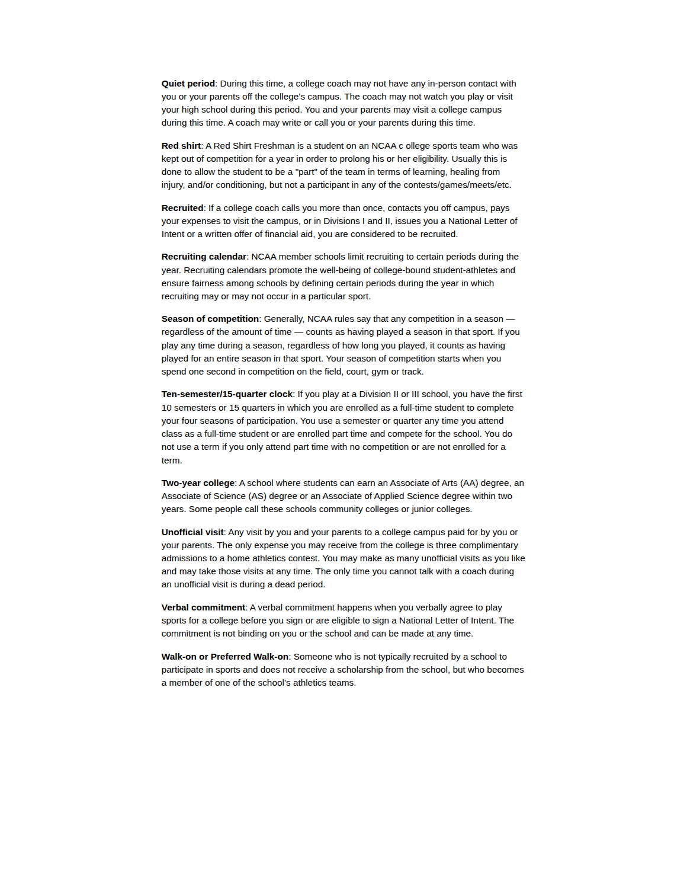Quiet period
: During this time, a college coach may not have any in-person contact with you or your parents off the college’s campus. The coach may not watch you play or visit your high school during this period. You and your parents may visit a college campus during this time. A coach may write or call you or your parents during this time.
Red shirt
: A Red Shirt Freshman is a student on an NCAA c ollege sports team who was kept out of competition for a year in order to prolong his or her eligibility. Usually this is done to allow the student to be a "part" of the team in terms of learning, healing from injury, and/or conditioning, but not a participant in any of the contests/games/meets/etc.
Recruited
: If a college coach calls you more than once, contacts you off campus, pays your expenses to visit the campus, or in Divisions I and II, issues you a National Letter of Intent or a written offer of financial aid, you are considered to be recruited.
Recruiting calendar
: NCAA member schools limit recruiting to certain periods during the year. Recruiting calendars promote the well-being of college-bound student-athletes and ensure fairness among schools by defining certain periods during the year in which recruiting may or may not occur in a particular sport.
Season of competition
: Generally, NCAA rules say that any competition in a season — regardless of the amount of time — counts as having played a season in that sport. If you play any time during a season, regardless of how long you played, it counts as having played for an entire season in that sport. Your season of competition starts when you spend one second in competition on the field, court, gym or track.
Ten-semester/15-quarter clock
: If you play at a Division II or III school, you have the first 10 semesters or 15 quarters in which you are enrolled as a full-time student to complete your four seasons of participation. You use a semester or quarter any time you attend class as a full-time student or are enrolled part time and compete for the school. You do not use a term if you only attend part time with no competition or are not enrolled for a term.
Two-year college
: A school where students can earn an Associate of Arts (AA) degree, an Associate of Science (AS) degree or an Associate of Applied Science degree within two years. Some people call these schools community colleges or junior colleges.
Unofficial visit
: Any visit by you and your parents to a college campus paid for by you or your parents. The only expense you may receive from the college is three complimentary admissions to a home athletics contest. You may make as many unofficial visits as you like and may take those visits at any time. The only time you cannot talk with a coach during an unofficial visit is during a dead period.
Verbal commitment
: A verbal commitment happens when you verbally agree to play sports for a college before you sign or are eligible to sign a National Letter of Intent. The commitment is not binding on you or the school and can be made at any time.
Walk-on or Preferred Walk-on
: Someone who is not typically recruited by a school to participate in sports and does not receive a scholarship from the school, but who becomes a member of one of the school’s athletics teams.